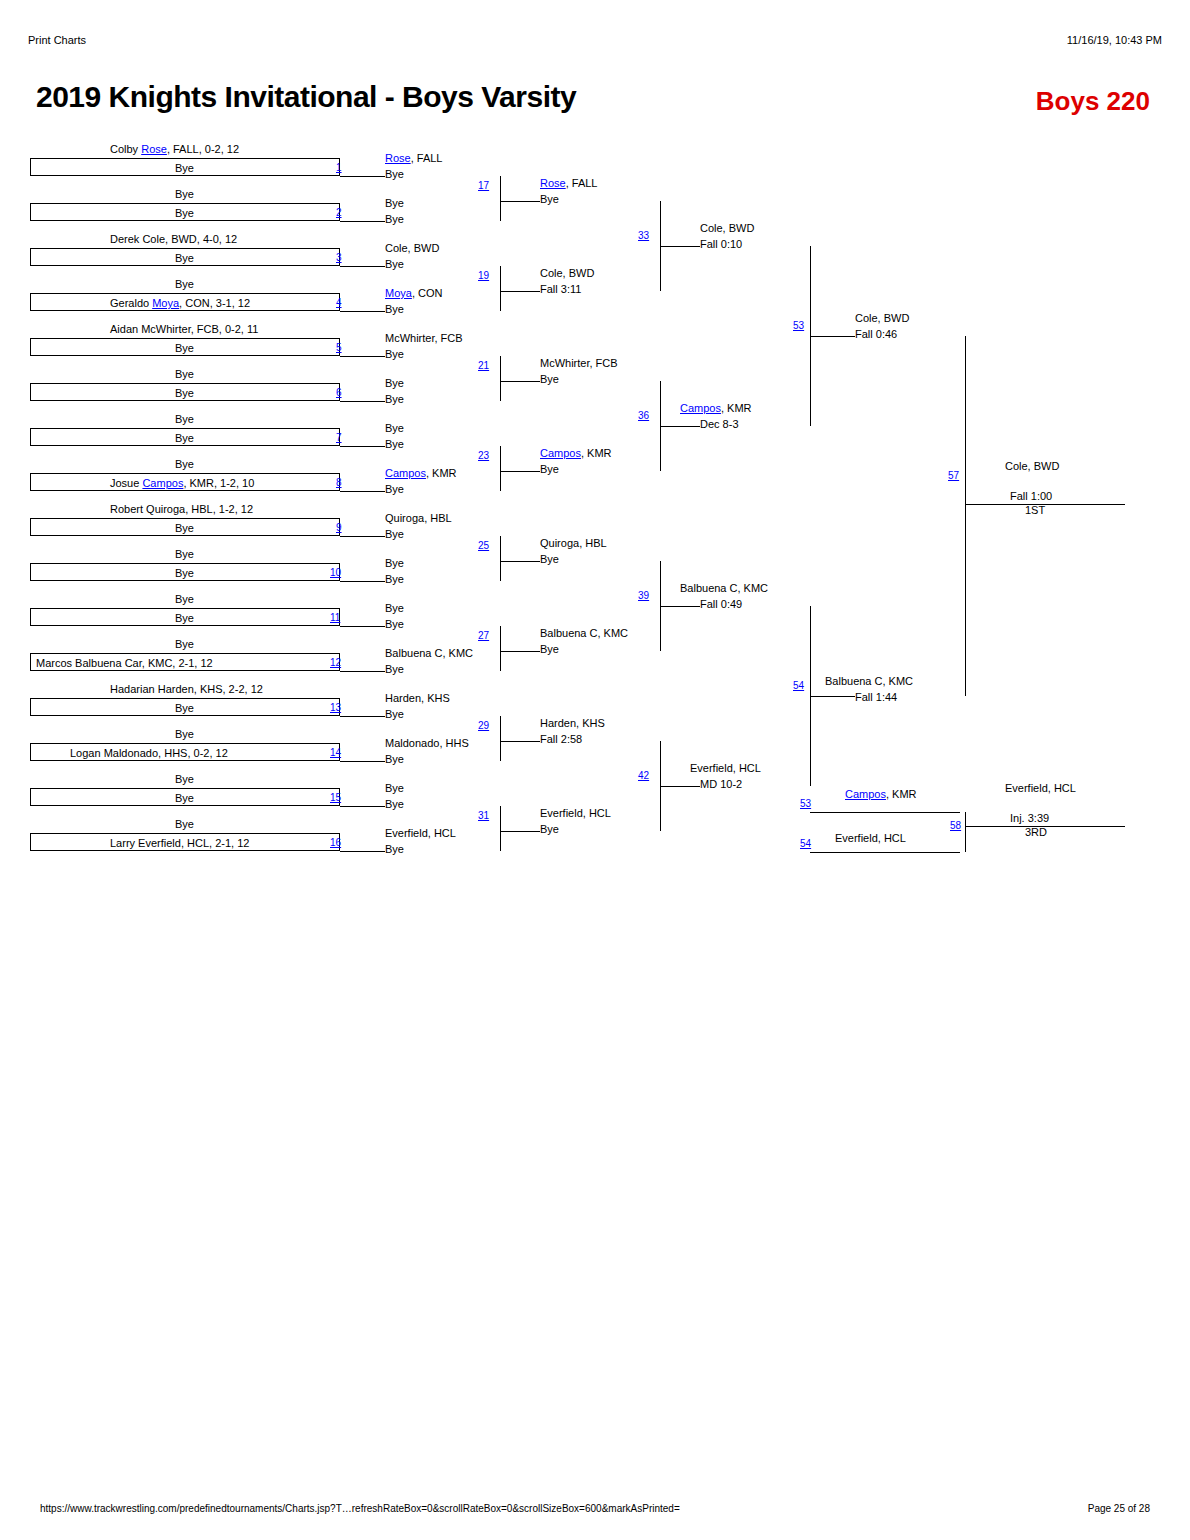Print Charts
11/16/19, 10:43 PM
2019 Knights Invitational - Boys Varsity
Boys 220
Colby Rose, FALL, 0-2, 12
Bye
1
Bye
Bye
2
Derek Cole, BWD, 4-0, 12
Bye
3
Bye
Geraldo Moya, CON, 3-1, 12
4
Aidan McWhirter, FCB, 0-2, 11
Bye
5
Bye
Bye
6
Bye
Bye
7
Bye
Josue Campos, KMR, 1-2, 10
8
Robert Quiroga, HBL, 1-2, 12
Bye
9
Bye
Bye
10
Bye
Bye
11
Bye
Marcos Balbuena Car, KMC, 2-1, 12
12
Hadarian Harden, KHS, 2-2, 12
Bye
13
Bye
Logan Maldonado, HHS, 0-2, 12
14
Bye
Bye
15
Bye
Larry Everfield, HCL, 2-1, 12
16
Rose, FALL
Bye
17
Bye
Bye
Cole, BWD
Bye
19
Moya, CON
Bye
McWhirter, FCB
Bye
21
Bye
Bye
Bye
Bye
23
Campos, KMR
Bye
Quiroga, HBL
Bye
25
Bye
Bye
Bye
Bye
27
Balbuena C, KMC
Bye
Harden, KHS
Bye
29
Maldonado, HHS
Bye
Bye
Bye
31
Everfield, HCL
Bye
Rose, FALL
Bye
33
Cole, BWD
Fall 3:11
McWhirter, FCB
Bye
36
Campos, KMR
Bye
Quiroga, HBL
Bye
39
Balbuena C, KMC
Bye
Harden, KHS
Fall 2:58
42
Everfield, HCL
Bye
Cole, BWD
Fall 0:10
53
Campos, KMR
Dec 8-3
Balbuena C, KMC
Fall 0:49
54
Everfield, HCL
MD 10-2
Cole, BWD
Fall 0:46
57
Balbuena C, KMC
Fall 1:44
Cole, BWD
Fall 1:00
1ST
Campos, KMR
53
Everfield, HCL
54
58
Everfield, HCL
Inj. 3:39
3RD
https://www.trackwrestling.com/predefinedtournaments/Charts.jsp?T…refreshRateBox=0&scrollRateBox=0&scrollSizeBox=600&markAsPrinted=
Page 25 of 28